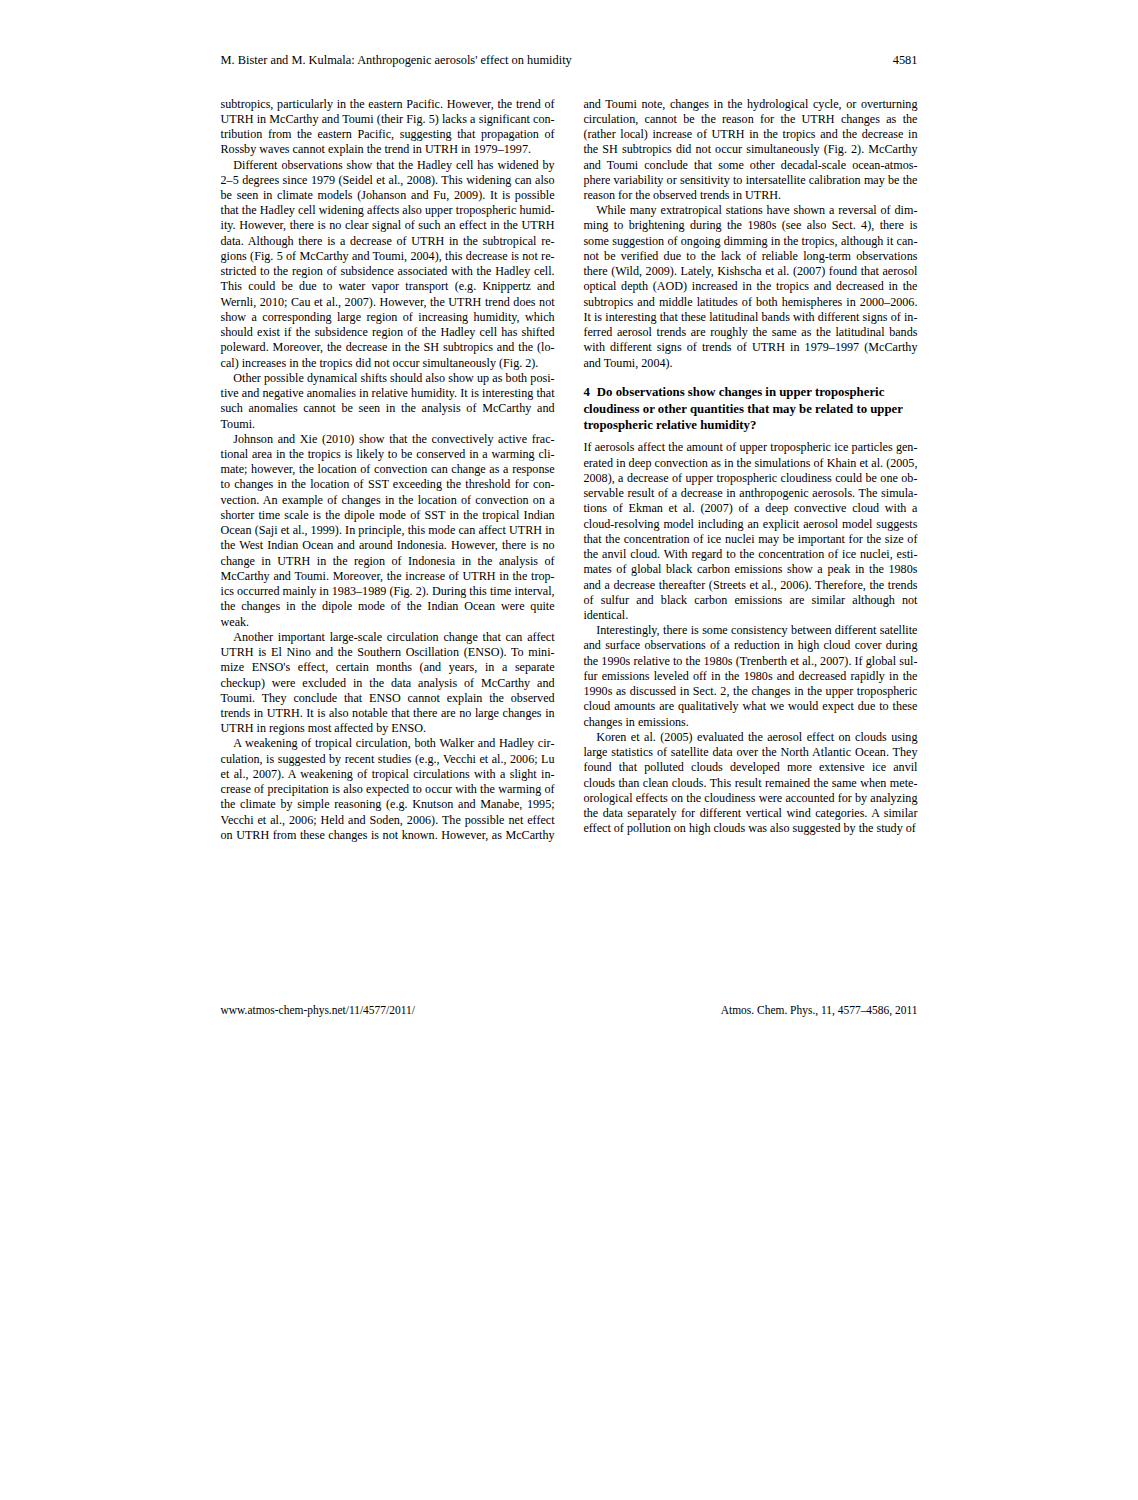M. Bister and M. Kulmala: Anthropogenic aerosols' effect on humidity 4581
subtropics, particularly in the eastern Pacific. However, the trend of UTRH in McCarthy and Toumi (their Fig. 5) lacks a significant contribution from the eastern Pacific, suggesting that propagation of Rossby waves cannot explain the trend in UTRH in 1979–1997.
Different observations show that the Hadley cell has widened by 2–5 degrees since 1979 (Seidel et al., 2008). This widening can also be seen in climate models (Johanson and Fu, 2009). It is possible that the Hadley cell widening affects also upper tropospheric humidity. However, there is no clear signal of such an effect in the UTRH data. Although there is a decrease of UTRH in the subtropical regions (Fig. 5 of McCarthy and Toumi, 2004), this decrease is not restricted to the region of subsidence associated with the Hadley cell. This could be due to water vapor transport (e.g. Knippertz and Wernli, 2010; Cau et al., 2007). However, the UTRH trend does not show a corresponding large region of increasing humidity, which should exist if the subsidence region of the Hadley cell has shifted poleward. Moreover, the decrease in the SH subtropics and the (local) increases in the tropics did not occur simultaneously (Fig. 2).
Other possible dynamical shifts should also show up as both positive and negative anomalies in relative humidity. It is interesting that such anomalies cannot be seen in the analysis of McCarthy and Toumi.
Johnson and Xie (2010) show that the convectively active fractional area in the tropics is likely to be conserved in a warming climate; however, the location of convection can change as a response to changes in the location of SST exceeding the threshold for convection. An example of changes in the location of convection on a shorter time scale is the dipole mode of SST in the tropical Indian Ocean (Saji et al., 1999). In principle, this mode can affect UTRH in the West Indian Ocean and around Indonesia. However, there is no change in UTRH in the region of Indonesia in the analysis of McCarthy and Toumi. Moreover, the increase of UTRH in the tropics occurred mainly in 1983–1989 (Fig. 2). During this time interval, the changes in the dipole mode of the Indian Ocean were quite weak.
Another important large-scale circulation change that can affect UTRH is El Nino and the Southern Oscillation (ENSO). To minimize ENSO's effect, certain months (and years, in a separate checkup) were excluded in the data analysis of McCarthy and Toumi. They conclude that ENSO cannot explain the observed trends in UTRH. It is also notable that there are no large changes in UTRH in regions most affected by ENSO.
A weakening of tropical circulation, both Walker and Hadley circulation, is suggested by recent studies (e.g., Vecchi et al., 2006; Lu et al., 2007). A weakening of tropical circulations with a slight increase of precipitation is also expected to occur with the warming of the climate by simple reasoning (e.g. Knutson and Manabe, 1995; Vecchi et al., 2006; Held and Soden, 2006). The possible net effect on UTRH from these changes is not known. However, as McCarthy and Toumi note, changes in the hydrological cycle, or overturning circulation, cannot be the reason for the UTRH changes as the (rather local) increase of UTRH in the tropics and the decrease in the SH subtropics did not occur simultaneously (Fig. 2). McCarthy and Toumi conclude that some other decadal-scale ocean-atmosphere variability or sensitivity to intersatellite calibration may be the reason for the observed trends in UTRH.
While many extratropical stations have shown a reversal of dimming to brightening during the 1980s (see also Sect. 4), there is some suggestion of ongoing dimming in the tropics, although it cannot be verified due to the lack of reliable long-term observations there (Wild, 2009). Lately, Kishscha et al. (2007) found that aerosol optical depth (AOD) increased in the tropics and decreased in the subtropics and middle latitudes of both hemispheres in 2000–2006. It is interesting that these latitudinal bands with different signs of inferred aerosol trends are roughly the same as the latitudinal bands with different signs of trends of UTRH in 1979–1997 (McCarthy and Toumi, 2004).
4 Do observations show changes in upper tropospheric cloudiness or other quantities that may be related to upper tropospheric relative humidity?
If aerosols affect the amount of upper tropospheric ice particles generated in deep convection as in the simulations of Khain et al. (2005, 2008), a decrease of upper tropospheric cloudiness could be one observable result of a decrease in anthropogenic aerosols. The simulations of Ekman et al. (2007) of a deep convective cloud with a cloud-resolving model including an explicit aerosol model suggests that the concentration of ice nuclei may be important for the size of the anvil cloud. With regard to the concentration of ice nuclei, estimates of global black carbon emissions show a peak in the 1980s and a decrease thereafter (Streets et al., 2006). Therefore, the trends of sulfur and black carbon emissions are similar although not identical.
Interestingly, there is some consistency between different satellite and surface observations of a reduction in high cloud cover during the 1990s relative to the 1980s (Trenberth et al., 2007). If global sulfur emissions leveled off in the 1980s and decreased rapidly in the 1990s as discussed in Sect. 2, the changes in the upper tropospheric cloud amounts are qualitatively what we would expect due to these changes in emissions.
Koren et al. (2005) evaluated the aerosol effect on clouds using large statistics of satellite data over the North Atlantic Ocean. They found that polluted clouds developed more extensive ice anvil clouds than clean clouds. This result remained the same when meteorological effects on the cloudiness were accounted for by analyzing the data separately for different vertical wind categories. A similar effect of pollution on high clouds was also suggested by the study of
www.atmos-chem-phys.net/11/4577/2011/ Atmos. Chem. Phys., 11, 4577–4586, 2011